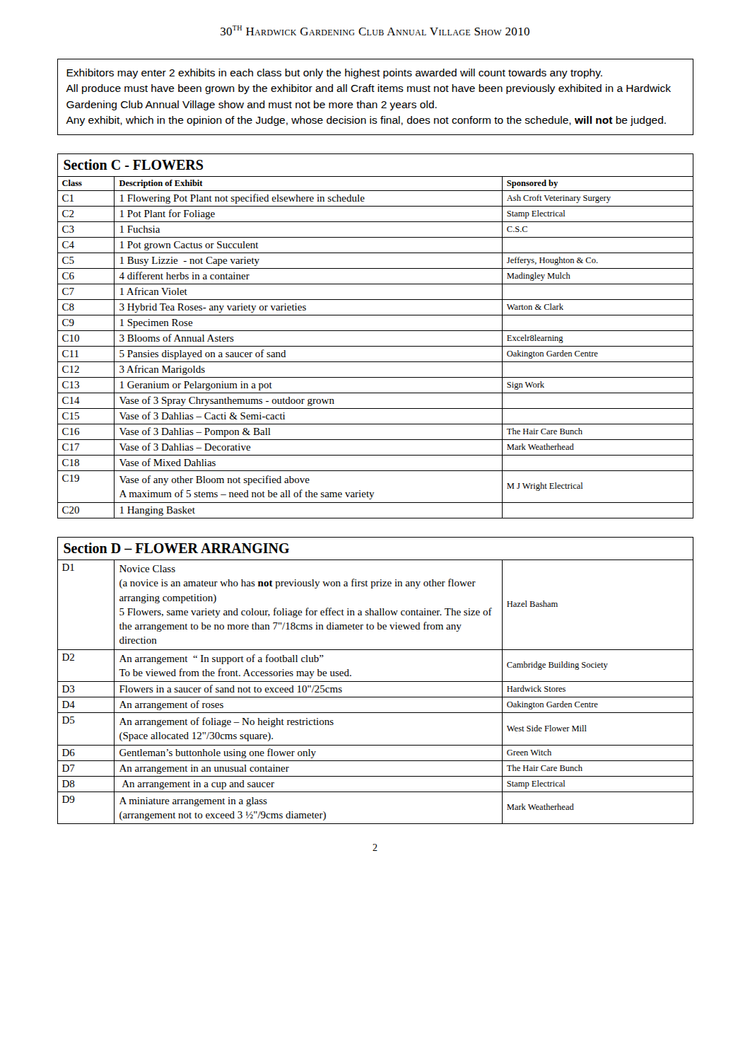30th Hardwick Gardening Club Annual Village Show 2010
Exhibitors may enter 2 exhibits in each class but only the highest points awarded will count towards any trophy.
All produce must have been grown by the exhibitor and all Craft items must not have been previously exhibited in a Hardwick Gardening Club Annual Village show and must not be more than 2 years old.
Any exhibit, which in the opinion of the Judge, whose decision is final, does not conform to the schedule, will not be judged.
Section C - FLOWERS
| Class | Description of Exhibit | Sponsored by |
| --- | --- | --- |
| C1 | 1 Flowering Pot Plant not specified elsewhere in schedule | Ash Croft Veterinary Surgery |
| C2 | 1 Pot Plant for Foliage | Stamp Electrical |
| C3 | 1 Fuchsia | C.S.C |
| C4 | 1 Pot grown Cactus or Succulent | |
| C5 | 1 Busy Lizzie - not Cape variety | Jefferys, Houghton & Co. |
| C6 | 4 different herbs in a container | Madingley Mulch |
| C7 | 1 African Violet | |
| C8 | 3 Hybrid Tea Roses- any variety or varieties | Warton & Clark |
| C9 | 1 Specimen Rose | |
| C10 | 3 Blooms of Annual Asters | Excelr8learning |
| C11 | 5 Pansies displayed on a saucer of sand | Oakington Garden Centre |
| C12 | 3 African Marigolds | |
| C13 | 1 Geranium or Pelargonium in a pot | Sign Work |
| C14 | Vase of 3 Spray Chrysanthemums - outdoor grown | |
| C15 | Vase of 3 Dahlias – Cacti & Semi-cacti | |
| C16 | Vase of 3 Dahlias – Pompon & Ball | The Hair Care Bunch |
| C17 | Vase of 3 Dahlias – Decorative | Mark Weatherhead |
| C18 | Vase of Mixed Dahlias | |
| C19 | Vase of any other Bloom not specified above A maximum of 5 stems – need not be all of the same variety | M J Wright Electrical |
| C20 | 1 Hanging Basket | |
Section D – FLOWER ARRANGING
| D1 | Novice Class (a novice is an amateur who has not previously won a first prize in any other flower arranging competition) 5 Flowers, same variety and colour, foliage for effect in a shallow container. The size of the arrangement to be no more than 7"/18cms in diameter to be viewed from any direction | Hazel Basham |
| D2 | An arrangement “ In support of a football club” To be viewed from the front. Accessories may be used. | Cambridge Building Society |
| D3 | Flowers in a saucer of sand not to exceed 10"/25cms | Hardwick Stores |
| D4 | An arrangement of roses | Oakington Garden Centre |
| D5 | An arrangement of foliage – No height restrictions (Space allocated 12"/30cms square). | West Side Flower Mill |
| D6 | Gentleman’s buttonhole using one flower only | Green Witch |
| D7 | An arrangement in an unusual container | The Hair Care Bunch |
| D8 | An arrangement in a cup and saucer | Stamp Electrical |
| D9 | A miniature arrangement in a glass (arrangement not to exceed 3 ½"/9cms diameter) | Mark Weatherhead |
2